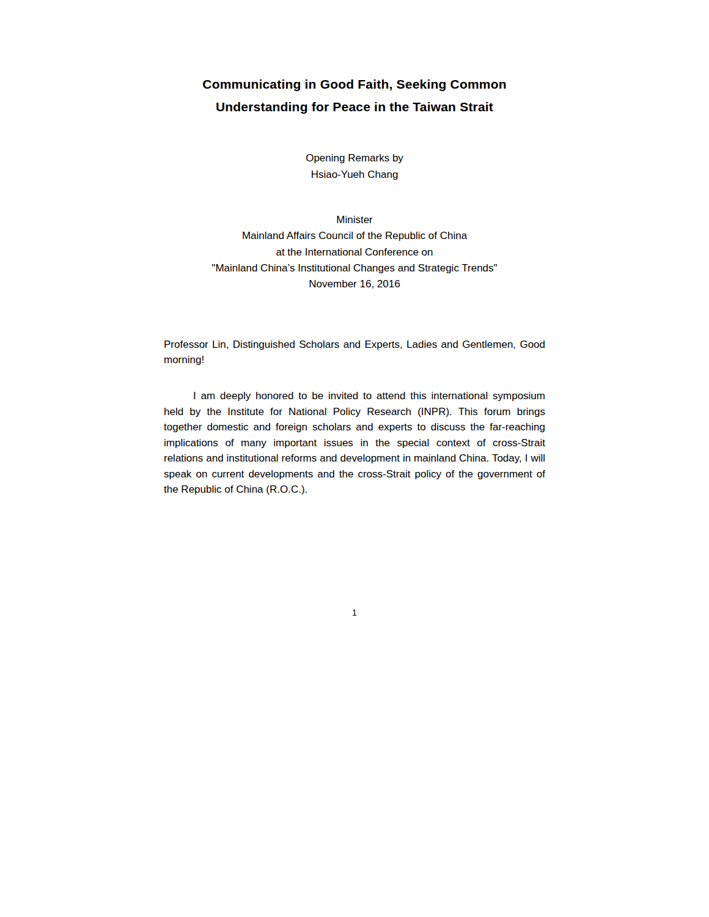Communicating in Good Faith, Seeking Common
Understanding for Peace in the Taiwan Strait
Opening Remarks by
Hsiao-Yueh Chang
Minister
Mainland Affairs Council of the Republic of China
at the International Conference on
"Mainland China’s Institutional Changes and Strategic Trends"
November 16, 2016
Professor Lin, Distinguished Scholars and Experts, Ladies and Gentlemen, Good morning!
I am deeply honored to be invited to attend this international symposium held by the Institute for National Policy Research (INPR). This forum brings together domestic and foreign scholars and experts to discuss the far-reaching implications of many important issues in the special context of cross-Strait relations and institutional reforms and development in mainland China. Today, I will speak on current developments and the cross-Strait policy of the government of the Republic of China (R.O.C.).
1